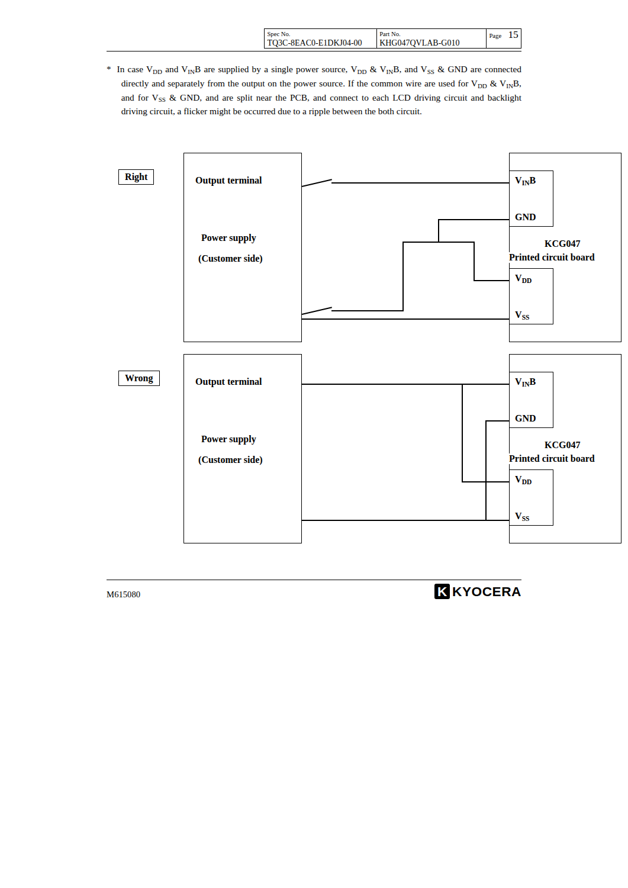| Spec No. TQ3C-8EAC0-E1DKJ04-00 | Part No. KHG047QVLAB-G010 | Page 15 |
* In case VDD and VINB are supplied by a single power source, VDD & VINB, and VSS & GND are connected directly and separately from the output on the power source. If the common wire are used for VDD & VINB, and for VSS & GND, and are split near the PCB, and connect to each LCD driving circuit and backlight driving circuit, a flicker might be occurred due to a ripple between the both circuit.
Right
Output terminal
Power supply
(Customer side)
VINB
GND
VDD
VSS
KCG047
Printed circuit board
Wrong
Output terminal
Power supply
(Customer side)
VINB
GND
VDD
VSS
KCG047
Printed circuit board
M615080
KKYOCERA